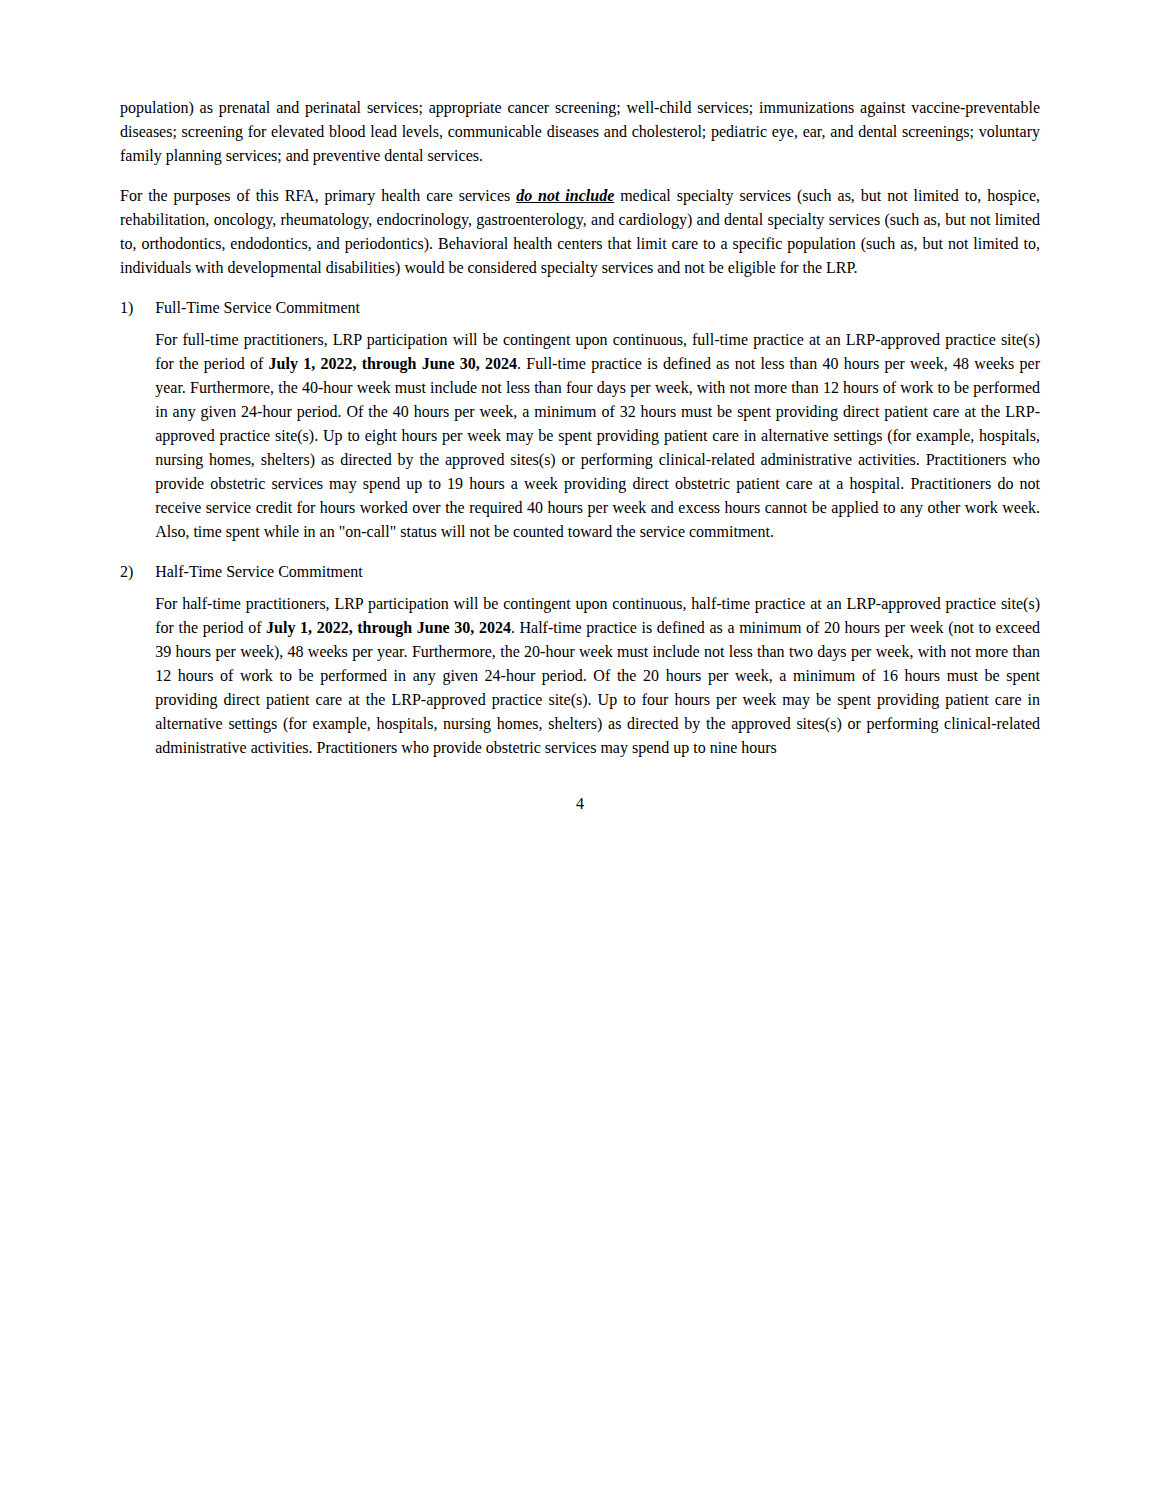population) as prenatal and perinatal services; appropriate cancer screening; well-child services; immunizations against vaccine-preventable diseases; screening for elevated blood lead levels, communicable diseases and cholesterol; pediatric eye, ear, and dental screenings; voluntary family planning services; and preventive dental services.
For the purposes of this RFA, primary health care services do not include medical specialty services (such as, but not limited to, hospice, rehabilitation, oncology, rheumatology, endocrinology, gastroenterology, and cardiology) and dental specialty services (such as, but not limited to, orthodontics, endodontics, and periodontics). Behavioral health centers that limit care to a specific population (such as, but not limited to, individuals with developmental disabilities) would be considered specialty services and not be eligible for the LRP.
1)
Full-Time Service Commitment
For full-time practitioners, LRP participation will be contingent upon continuous, full-time practice at an LRP-approved practice site(s) for the period of July 1, 2022, through June 30, 2024. Full-time practice is defined as not less than 40 hours per week, 48 weeks per year. Furthermore, the 40-hour week must include not less than four days per week, with not more than 12 hours of work to be performed in any given 24-hour period. Of the 40 hours per week, a minimum of 32 hours must be spent providing direct patient care at the LRP-approved practice site(s). Up to eight hours per week may be spent providing patient care in alternative settings (for example, hospitals, nursing homes, shelters) as directed by the approved sites(s) or performing clinical-related administrative activities. Practitioners who provide obstetric services may spend up to 19 hours a week providing direct obstetric patient care at a hospital. Practitioners do not receive service credit for hours worked over the required 40 hours per week and excess hours cannot be applied to any other work week. Also, time spent while in an "on-call" status will not be counted toward the service commitment.
2)
Half-Time Service Commitment
For half-time practitioners, LRP participation will be contingent upon continuous, half-time practice at an LRP-approved practice site(s) for the period of July 1, 2022, through June 30, 2024. Half-time practice is defined as a minimum of 20 hours per week (not to exceed 39 hours per week), 48 weeks per year. Furthermore, the 20-hour week must include not less than two days per week, with not more than 12 hours of work to be performed in any given 24-hour period. Of the 20 hours per week, a minimum of 16 hours must be spent providing direct patient care at the LRP-approved practice site(s). Up to four hours per week may be spent providing patient care in alternative settings (for example, hospitals, nursing homes, shelters) as directed by the approved sites(s) or performing clinical-related administrative activities. Practitioners who provide obstetric services may spend up to nine hours
4